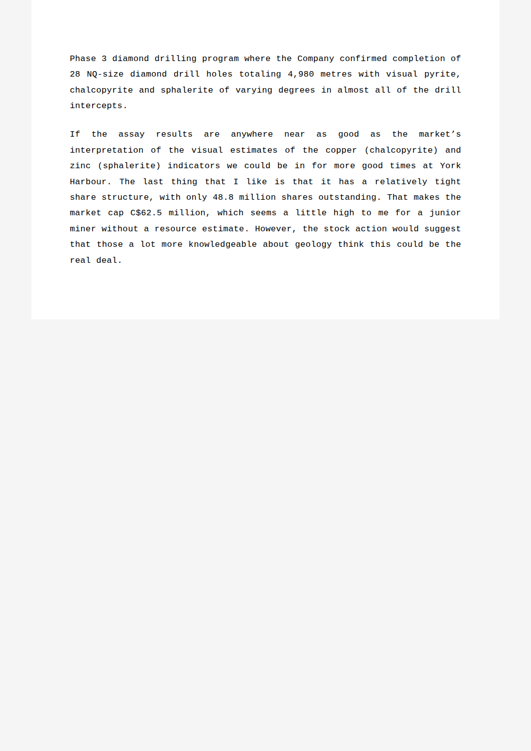Phase 3 diamond drilling program where the Company confirmed completion of 28 NQ-size diamond drill holes totaling 4,980 metres with visual pyrite, chalcopyrite and sphalerite of varying degrees in almost all of the drill intercepts.
If the assay results are anywhere near as good as the market’s interpretation of the visual estimates of the copper (chalcopyrite) and zinc (sphalerite) indicators we could be in for more good times at York Harbour. The last thing that I like is that it has a relatively tight share structure, with only 48.8 million shares outstanding. That makes the market cap C$62.5 million, which seems a little high to me for a junior miner without a resource estimate. However, the stock action would suggest that those a lot more knowledgeable about geology think this could be the real deal.